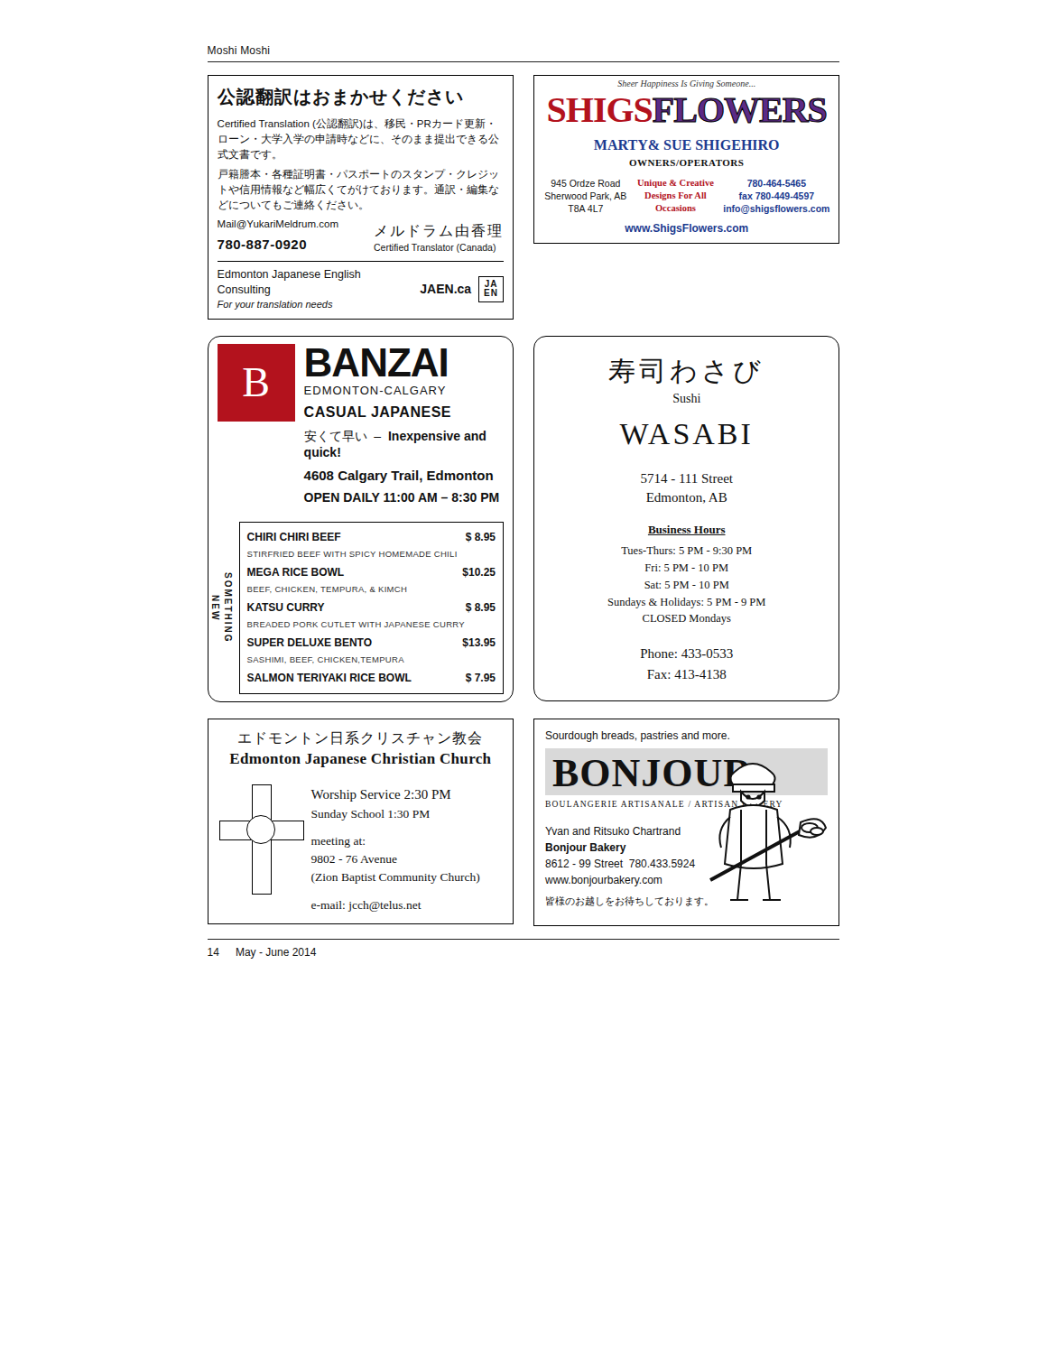Moshi Moshi
公認翻訳はおまかせください
Certified Translation (公認翻訳)は、移民・PRカード更新・ローン・大学入学の申請時などに、そのまま提出できる公式文書です。
戸籍謄本・各種証明書・パスポートのスタンプ・クレジットや信用情報など幅広くてがけております。通訳・編集などについてもご連絡ください。
Mail@YukariMeldrum.com
780-887-0920
メルドラム由香理
Certified Translator (Canada)
Edmonton Japanese English Consulting For your translation needs
JAEN.ca JA
EN
Sheer Happiness Is Giving Someone...
SHIGSFLOWERS
MARTY& SUE SHIGEHIRO
OWNERS/OPERATORS
945 Ordze Road
Sherwood Park, AB
T8A 4L7
Unique & Creative
Designs For All
Occasions
780-464-5465
fax 780-449-4597
info@shigsflowers.com
www.ShigsFlowers.com
B
BANZAI
EDMONTON-CALGARY
CASUAL JAPANESE
安くて早い – Inexpensive and quick!
4608 Calgary Trail, Edmonton
OPEN DAILY 11:00 AM – 8:30 PM
SOMETHING NEW
| CHIRI CHIRI BEEF | $ 8.95 |
| STIRFRIED BEEF WITH SPICY HOMEMADE CHILI |
| MEGA RICE BOWL | $10.25 |
| BEEF, CHICKEN, TEMPURA, & KIMCH |
| KATSU CURRY | $ 8.95 |
| BREADED PORK CUTLET WITH JAPANESE CURRY |
| SUPER DELUXE BENTO | $13.95 |
| SASHIMI, BEEF, CHICKEN,TEMPURA |
| SALMON TERIYAKI RICE BOWL | $ 7.95 |
寿司わさび
Sushi
WASABI
5714 - 111 Street
Edmonton, AB
Business Hours
Tues-Thurs: 5 PM - 9:30 PM
Fri: 5 PM - 10 PM
Sat: 5 PM - 10 PM
Sundays & Holidays: 5 PM - 9 PM
CLOSED Mondays
Phone: 433-0533
Fax: 413-4138
エドモントン日系クリスチャン教会
Edmonton Japanese Christian Church
Worship Service 2:30 PM
Sunday School 1:30 PM
meeting at:
9802 - 76 Avenue
(Zion Baptist Community Church)
e-mail: jcch@telus.net
Sourdough breads, pastries and more.
BONJOUR
BOULANGERIE ARTISANALE / ARTISAN BAKERY
Yvan and Ritsuko Chartrand
Bonjour Bakery
8612 - 99 Street 780.433.5924
www.bonjourbakery.com
皆様のお越しをお待ちしております。
14 May - June 2014